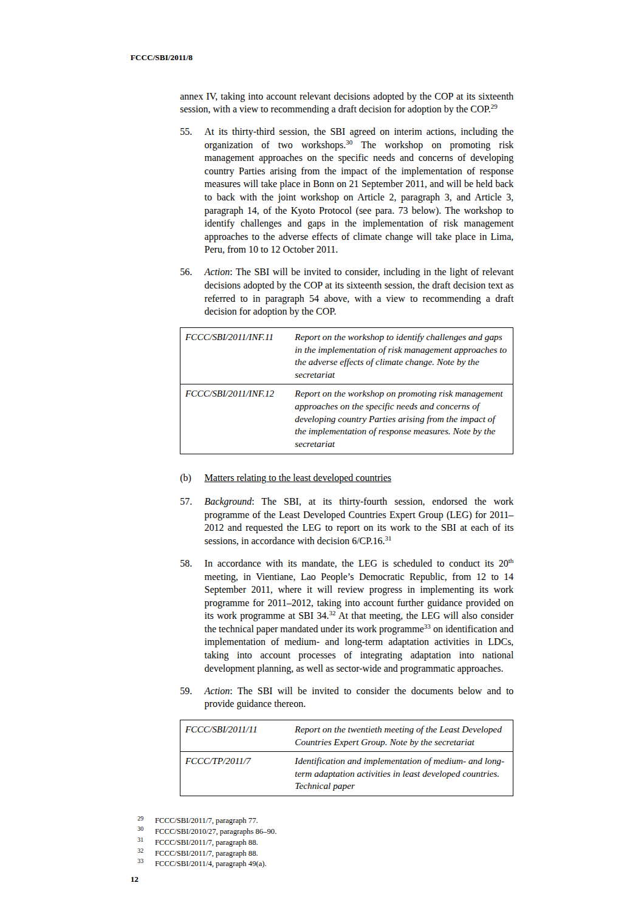FCCC/SBI/2011/8
annex IV, taking into account relevant decisions adopted by the COP at its sixteenth session, with a view to recommending a draft decision for adoption by the COP.29
55. At its thirty-third session, the SBI agreed on interim actions, including the organization of two workshops.30 The workshop on promoting risk management approaches on the specific needs and concerns of developing country Parties arising from the impact of the implementation of response measures will take place in Bonn on 21 September 2011, and will be held back to back with the joint workshop on Article 2, paragraph 3, and Article 3, paragraph 14, of the Kyoto Protocol (see para. 73 below). The workshop to identify challenges and gaps in the implementation of risk management approaches to the adverse effects of climate change will take place in Lima, Peru, from 10 to 12 October 2011.
56. Action: The SBI will be invited to consider, including in the light of relevant decisions adopted by the COP at its sixteenth session, the draft decision text as referred to in paragraph 54 above, with a view to recommending a draft decision for adoption by the COP.
| FCCC/SBI/2011/INF.11 | Report on the workshop to identify challenges and gaps in the implementation of risk management approaches to the adverse effects of climate change. Note by the secretariat |
| FCCC/SBI/2011/INF.12 | Report on the workshop on promoting risk management approaches on the specific needs and concerns of developing country Parties arising from the impact of the implementation of response measures. Note by the secretariat |
(b) Matters relating to the least developed countries
57. Background: The SBI, at its thirty-fourth session, endorsed the work programme of the Least Developed Countries Expert Group (LEG) for 2011–2012 and requested the LEG to report on its work to the SBI at each of its sessions, in accordance with decision 6/CP.16.31
58. In accordance with its mandate, the LEG is scheduled to conduct its 20th meeting, in Vientiane, Lao People’s Democratic Republic, from 12 to 14 September 2011, where it will review progress in implementing its work programme for 2011–2012, taking into account further guidance provided on its work programme at SBI 34.32 At that meeting, the LEG will also consider the technical paper mandated under its work programme33 on identification and implementation of medium- and long-term adaptation activities in LDCs, taking into account processes of integrating adaptation into national development planning, as well as sector-wide and programmatic approaches.
59. Action: The SBI will be invited to consider the documents below and to provide guidance thereon.
| FCCC/SBI/2011/11 | Report on the twentieth meeting of the Least Developed Countries Expert Group. Note by the secretariat |
| FCCC/TP/2011/7 | Identification and implementation of medium- and long-term adaptation activities in least developed countries. Technical paper |
29 FCCC/SBI/2011/7, paragraph 77.
30 FCCC/SBI/2010/27, paragraphs 86–90.
31 FCCC/SBI/2011/7, paragraph 88.
32 FCCC/SBI/2011/7, paragraph 88.
33 FCCC/SBI/2011/4, paragraph 49(a).
12